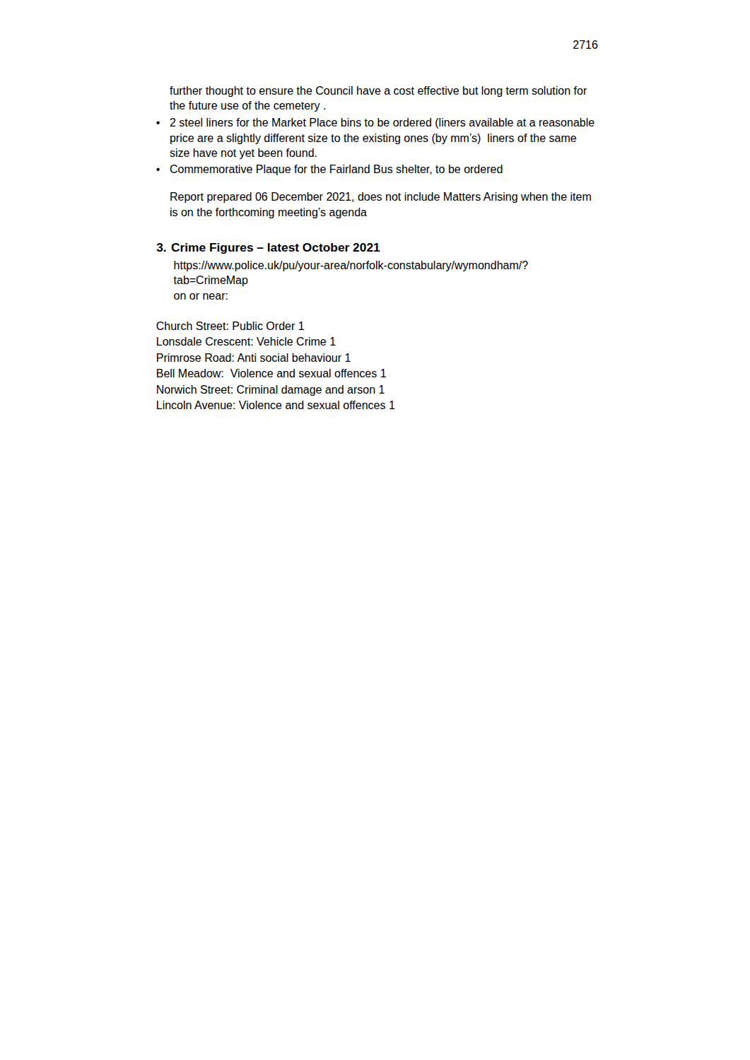2716
further thought to ensure the Council have a cost effective but long term solution for the future use of the cemetery .
2 steel liners for the Market Place bins to be ordered (liners available at a reasonable price are a slightly different size to the existing ones (by mm’s) liners of the same size have not yet been found.
Commemorative Plaque for the Fairland Bus shelter, to be ordered
Report prepared 06 December 2021, does not include Matters Arising when the item is on the forthcoming meeting’s agenda
3. Crime Figures – latest October 2021
https://www.police.uk/pu/your-area/norfolk-constabulary/wymondham/?tab=CrimeMap
on or near:
Church Street: Public Order 1
Lonsdale Crescent: Vehicle Crime 1
Primrose Road: Anti social behaviour 1
Bell Meadow: Violence and sexual offences 1
Norwich Street: Criminal damage and arson 1
Lincoln Avenue: Violence and sexual offences 1